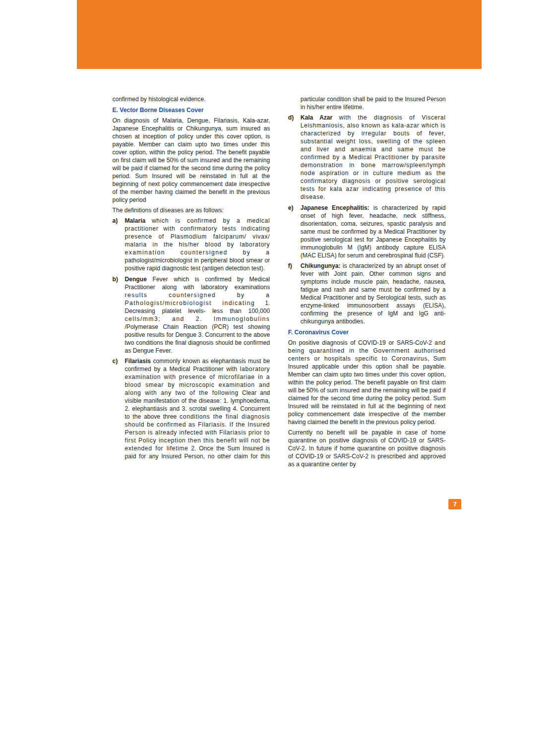confirmed by histological evidence.
E. Vector Borne Diseases Cover
On diagnosis of Malaria, Dengue, Filariasis, Kala-azar, Japanese Encephalitis or Chikungunya, sum insured as chosen at inception of policy under this cover option, is payable. Member can claim upto two times under this cover option, within the policy period. The benefit payable on first claim will be 50% of sum insured and the remaining will be paid if claimed for the second time during the policy period. Sum Insured will be reinstated in full at the beginning of next policy commencement date irrespective of the member having claimed the benefit in the previous policy period
The definitions of diseases are as follows:
a) Malaria which is confirmed by a medical practitioner with confirmatory tests indicating presence of Plasmodium falciparum/ vivax/ malaria in the his/her blood by laboratory examination countersigned by a pathologist/microbiologist in peripheral blood smear or positive rapid diagnostic test (antigen detection test).
b) Dengue Fever which is confirmed by Medical Practitioner along with laboratory examinations results countersigned by a Pathologist/microbiologist indicating 1. Decreasing platelet levels- less than 100,000 cells/mm3; and 2. Immunoglobulins /Polymerase Chain Reaction (PCR) test showing positive results for Dengue 3. Concurrent to the above two conditions the final diagnosis should be confirmed as Dengue Fever.
c) Filariasis commonly known as elephantiasis must be confirmed by a Medical Practitioner with laboratory examination with presence of microfilariae in a blood smear by microscopic examination and along with any two of the following Clear and visible manifestation of the disease: 1. lymphoedema, 2. elephantiasis and 3. scrotal swelling 4. Concurrent to the above three conditions the final diagnosis should be confirmed as Filariasis. If the Insured Person is already infected with Filariasis prior to first Policy inception then this benefit will not be extended for lifetime 2. Once the Sum Insured is paid for any Insured Person, no other claim for this particular condition shall be paid to the Insured Person in his/her entire lifetime.
d) Kala Azar with the diagnosis of Visceral Leishmaniosis, also known as kala-azar which is characterized by irregular bouts of fever, substantial weight loss, swelling of the spleen and liver and anaemia and same must be confirmed by a Medical Practitioner by parasite demonstration in bone marrow/spleen/lymph node aspiration or in culture medium as the confirmatory diagnosis or positive serological tests for kala azar indicating presence of this disease.
e) Japanese Encephalitis: is characterized by rapid onset of high fever, headache, neck stiffness, disorientation, coma, seizures, spastic paralysis and same must be confirmed by a Medical Practitioner by positive serological test for Japanese Encephalitis by immunoglobulin M (IgM) antibody capture ELISA (MAC ELISA) for serum and cerebrospinal fluid (CSF).
f) Chikungunya: is characterized by an abrupt onset of fever with Joint pain. Other common signs and symptoms include muscle pain, headache, nausea, fatigue and rash and same must be confirmed by a Medical Practitioner and by Serological tests, such as enzyme-linked immunosorbent assays (ELISA), confirming the presence of IgM and IgG anti-chikungunya antibodies.
F. Coronavirus Cover
On positive diagnosis of COVID-19 or SARS-CoV-2 and being quarantined in the Government authorised centers or hospitals specific to Coronavirus, Sum Insured applicable under this option shall be payable. Member can claim upto two times under this cover option, within the policy period. The benefit payable on first claim will be 50% of sum insured and the remaining will be paid if claimed for the second time during the policy period. Sum Insured will be reinstated in full at the beginning of next policy commencement date irrespective of the member having claimed the benefit in the previous policy period.
Currently no benefit will be payable in case of home quarantine on positive diagnosis of COVID-19 or SARS-CoV-2. In future if home quarantine on positive diagnosis of COVID-19 or SARS-CoV-2 is prescribed and approved as a quarantine center by
7